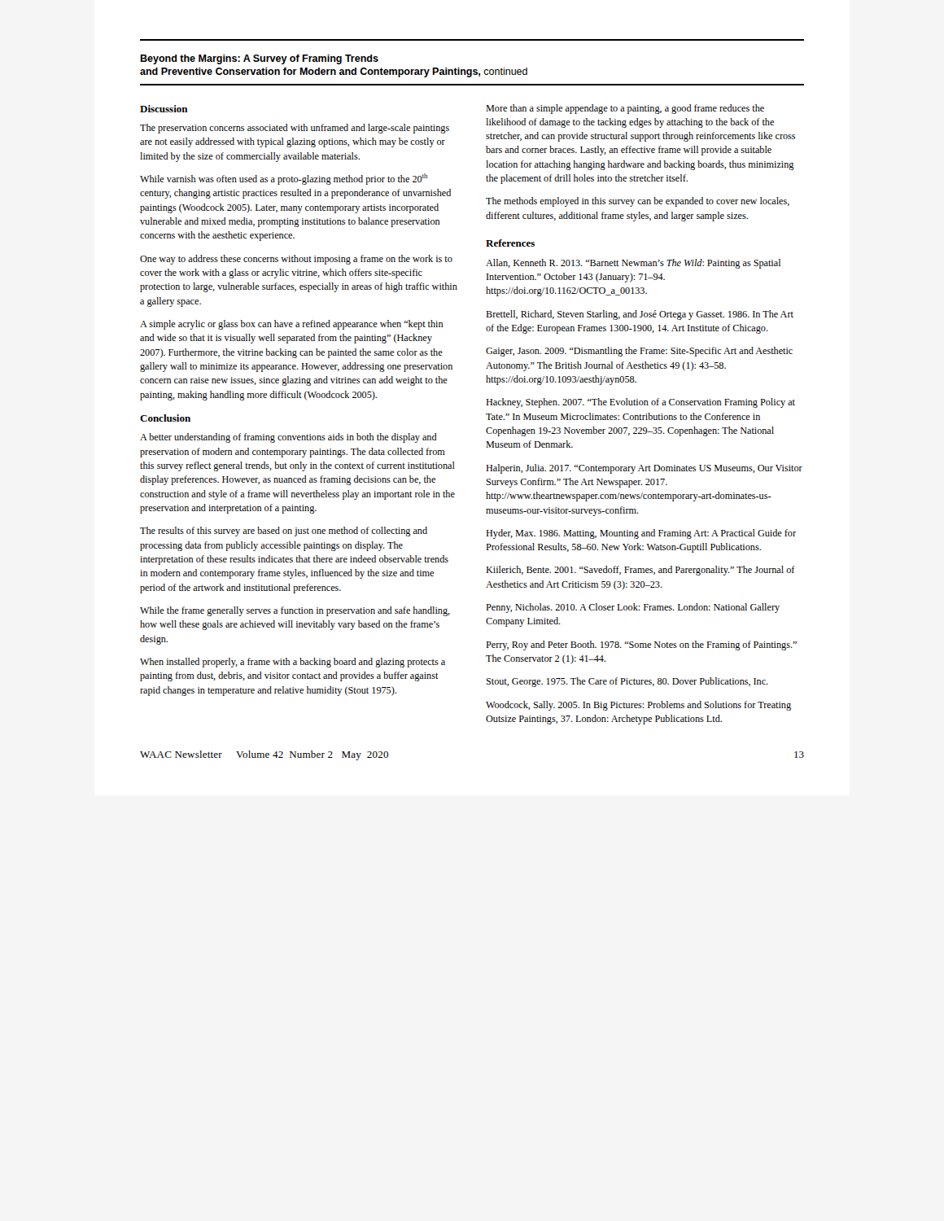Beyond the Margins: A Survey of Framing Trends
and Preventive Conservation for Modern and Contemporary Paintings, continued
Discussion
The preservation concerns associated with unframed and large-scale paintings are not easily addressed with typical glazing options, which may be costly or limited by the size of commercially available materials.
While varnish was often used as a proto-glazing method prior to the 20th century, changing artistic practices resulted in a preponderance of unvarnished paintings (Woodcock 2005). Later, many contemporary artists incorporated vulnerable and mixed media, prompting institutions to balance preservation concerns with the aesthetic experience.
One way to address these concerns without imposing a frame on the work is to cover the work with a glass or acrylic vitrine, which offers site-specific protection to large, vulnerable surfaces, especially in areas of high traffic within a gallery space.
A simple acrylic or glass box can have a refined appearance when “kept thin and wide so that it is visually well separated from the painting” (Hackney 2007). Furthermore, the vitrine backing can be painted the same color as the gallery wall to minimize its appearance. However, addressing one preservation concern can raise new issues, since glazing and vitrines can add weight to the painting, making handling more difficult (Woodcock 2005).
Conclusion
A better understanding of framing conventions aids in both the display and preservation of modern and contemporary paintings. The data collected from this survey reflect general trends, but only in the context of current institutional display preferences. However, as nuanced as framing decisions can be, the construction and style of a frame will nevertheless play an important role in the preservation and interpretation of a painting.
The results of this survey are based on just one method of collecting and processing data from publicly accessible paintings on display. The interpretation of these results indicates that there are indeed observable trends in modern and contemporary frame styles, influenced by the size and time period of the artwork and institutional preferences.
While the frame generally serves a function in preservation and safe handling, how well these goals are achieved will inevitably vary based on the frame’s design.
When installed properly, a frame with a backing board and glazing protects a painting from dust, debris, and visitor contact and provides a buffer against rapid changes in temperature and relative humidity (Stout 1975).
More than a simple appendage to a painting, a good frame reduces the likelihood of damage to the tacking edges by attaching to the back of the stretcher, and can provide structural support through reinforcements like cross bars and corner braces. Lastly, an effective frame will provide a suitable location for attaching hanging hardware and backing boards, thus minimizing the placement of drill holes into the stretcher itself.
The methods employed in this survey can be expanded to cover new locales, different cultures, additional frame styles, and larger sample sizes.
References
Allan, Kenneth R. 2013. “Barnett Newman’s The Wild: Painting as Spatial Intervention.” October 143 (January): 71–94. https://doi.org/10.1162/OCTO_a_00133.
Brettell, Richard, Steven Starling, and José Ortega y Gasset. 1986. In The Art of the Edge: European Frames 1300-1900, 14. Art Institute of Chicago.
Gaiger, Jason. 2009. “Dismantling the Frame: Site-Specific Art and Aesthetic Autonomy.” The British Journal of Aesthetics 49 (1): 43–58. https://doi.org/10.1093/aesthj/ayn058.
Hackney, Stephen. 2007. “The Evolution of a Conservation Framing Policy at Tate.” In Museum Microclimates: Contributions to the Conference in Copenhagen 19-23 November 2007, 229–35. Copenhagen: The National Museum of Denmark.
Halperin, Julia. 2017. “Contemporary Art Dominates US Museums, Our Visitor Surveys Confirm.” The Art Newspaper. 2017. http://www.theartnewspaper.com/news/contemporary-art-dominates-us-museums-our-visitor-surveys-confirm.
Hyder, Max. 1986. Matting, Mounting and Framing Art: A Practical Guide for Professional Results, 58–60. New York: Watson-Guptill Publications.
Kiilerich, Bente. 2001. “Savedoff, Frames, and Parergonality.” The Journal of Aesthetics and Art Criticism 59 (3): 320–23.
Penny, Nicholas. 2010. A Closer Look: Frames. London: National Gallery Company Limited.
Perry, Roy and Peter Booth. 1978. “Some Notes on the Framing of Paintings.” The Conservator 2 (1): 41–44.
Stout, George. 1975. The Care of Pictures, 80. Dover Publications, Inc.
Woodcock, Sally. 2005. In Big Pictures: Problems and Solutions for Treating Outsize Paintings, 37. London: Archetype Publications Ltd.
WAAC Newsletter Volume 42 Number 2 May 2020
13